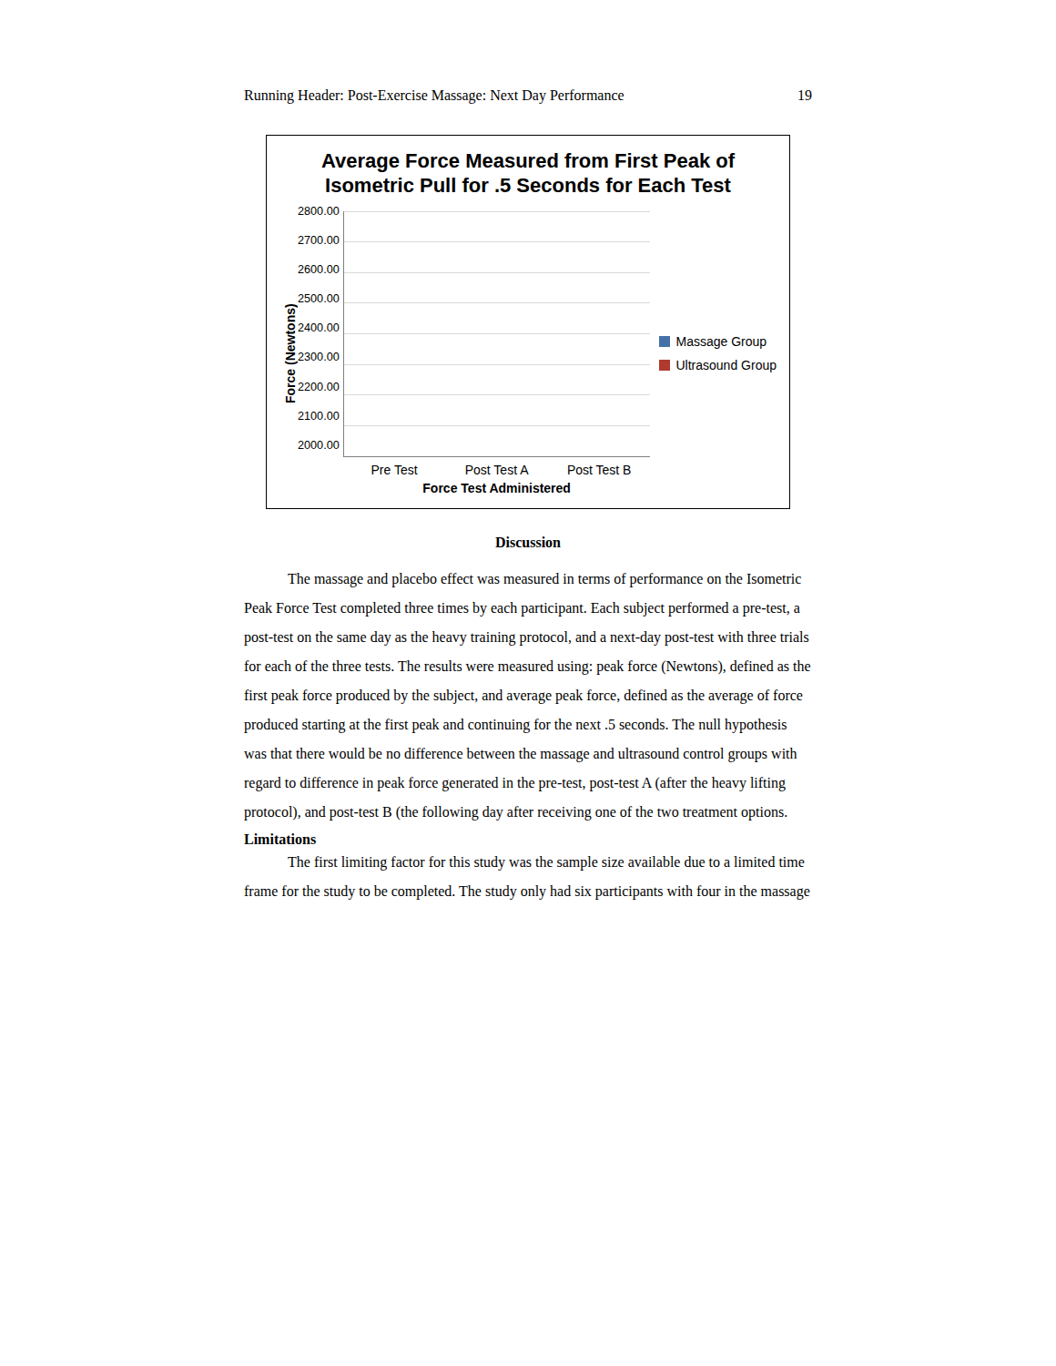Running Header: Post-Exercise Massage: Next Day Performance 19
Average Force Measured from First Peak of
Isometric Pull for .5 Seconds for Each Test
Force (Newtons)
2800.00 2700.00 2600.00 2500.00 2400.00 2300.00 2200.00 2100.00 2000.00
Pre Test Post Test A Post Test B
Force Test Administered
Massage Group
Ultrasound Group
Discussion
The massage and placebo effect was measured in terms of performance on the Isometric Peak Force Test completed three times by each participant. Each subject performed a pre-test, a post-test on the same day as the heavy training protocol, and a next-day post-test with three trials for each of the three tests. The results were measured using: peak force (Newtons), defined as the first peak force produced by the subject, and average peak force, defined as the average of force produced starting at the first peak and continuing for the next .5 seconds. The null hypothesis was that there would be no difference between the massage and ultrasound control groups with regard to difference in peak force generated in the pre-test, post-test A (after the heavy lifting protocol), and post-test B (the following day after receiving one of the two treatment options.
Limitations
The first limiting factor for this study was the sample size available due to a limited time frame for the study to be completed. The study only had six participants with four in the massage